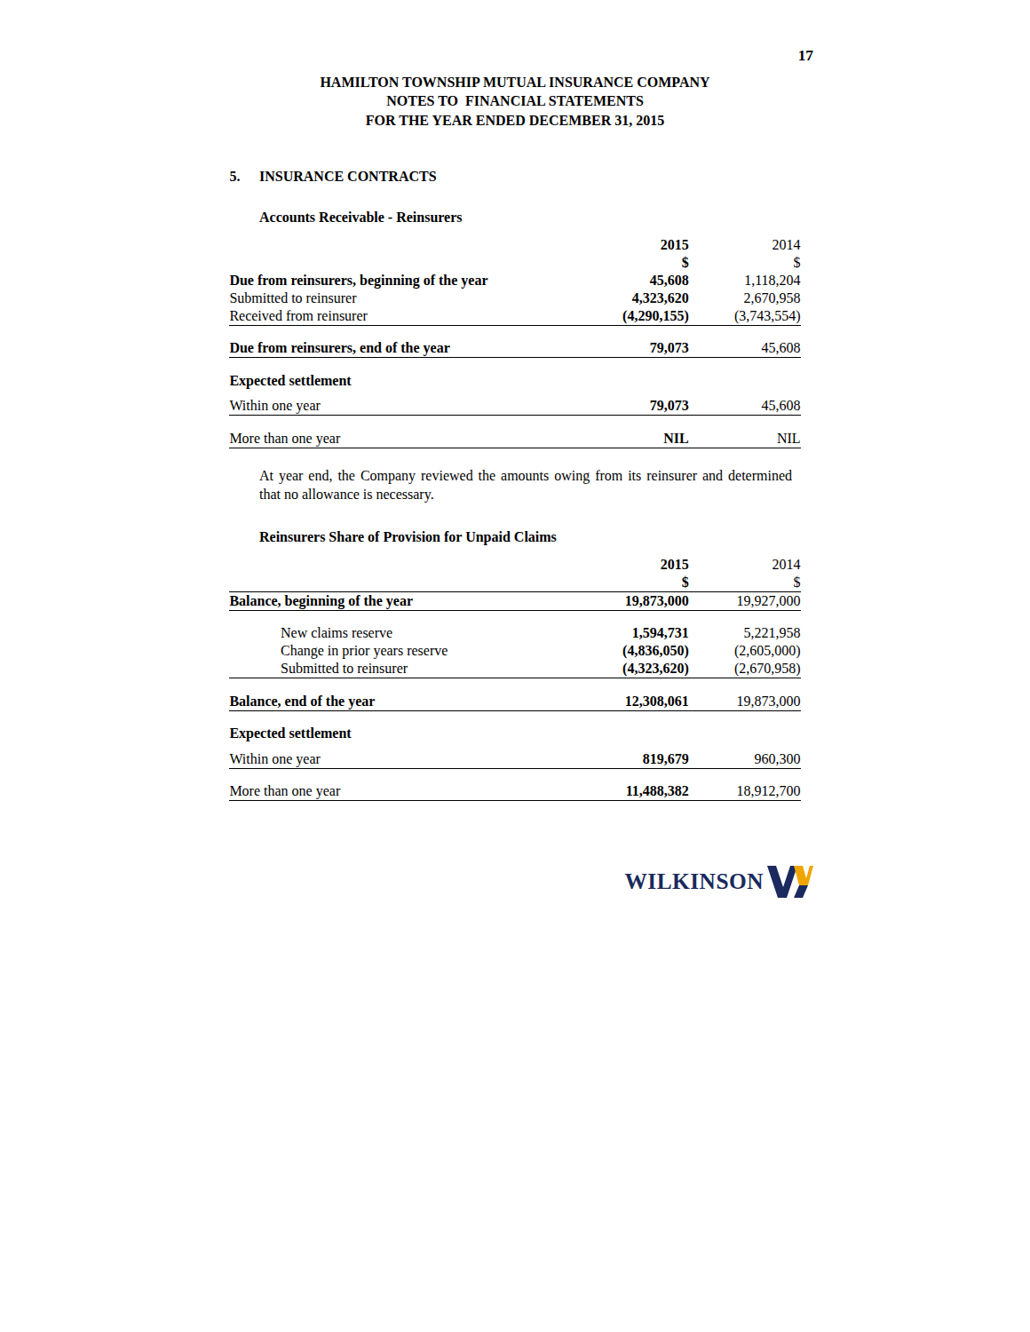17
HAMILTON TOWNSHIP MUTUAL INSURANCE COMPANY
NOTES TO FINANCIAL STATEMENTS
FOR THE YEAR ENDED DECEMBER 31, 2015
5. INSURANCE CONTRACTS
Accounts Receivable - Reinsurers
| | 2015 | 2014 |
| | $ | $ |
| Due from reinsurers, beginning of the year | 45,608 | 1,118,204 |
| Submitted to reinsurer | 4,323,620 | 2,670,958 |
| Received from reinsurer | (4,290,155) | (3,743,554) |
| Due from reinsurers, end of the year | 79,073 | 45,608 |
| Expected settlement | | |
| Within one year | 79,073 | 45,608 |
| More than one year | NIL | NIL |
At year end, the Company reviewed the amounts owing from its reinsurer and determined that no allowance is necessary.
Reinsurers Share of Provision for Unpaid Claims
| | 2015 | 2014 |
| | $ | $ |
| Balance, beginning of the year | 19,873,000 | 19,927,000 |
| New claims reserve | 1,594,731 | 5,221,958 |
| Change in prior years reserve | (4,836,050) | (2,605,000) |
| Submitted to reinsurer | (4,323,620) | (2,670,958) |
| Balance, end of the year | 12,308,061 | 19,873,000 |
| Expected settlement | | |
| Within one year | 819,679 | 960,300 |
| More than one year | 11,488,382 | 18,912,700 |
WILKINSON